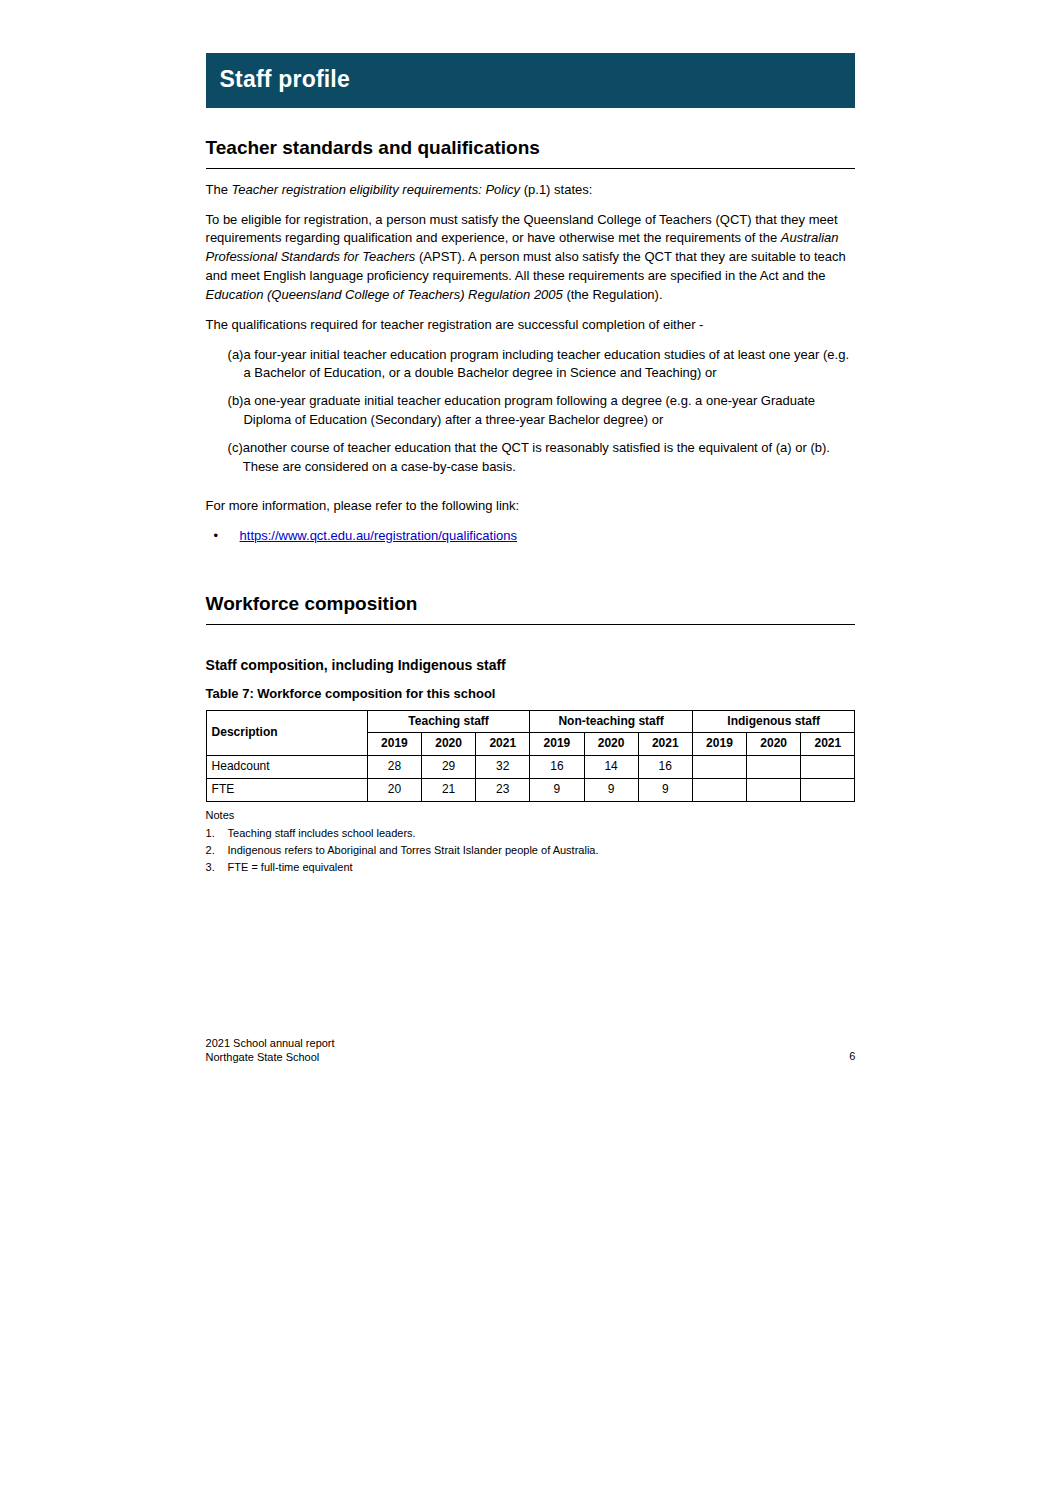Staff profile
Teacher standards and qualifications
The Teacher registration eligibility requirements: Policy (p.1) states:
To be eligible for registration, a person must satisfy the Queensland College of Teachers (QCT) that they meet requirements regarding qualification and experience, or have otherwise met the requirements of the Australian Professional Standards for Teachers (APST). A person must also satisfy the QCT that they are suitable to teach and meet English language proficiency requirements. All these requirements are specified in the Act and the Education (Queensland College of Teachers) Regulation 2005 (the Regulation).
The qualifications required for teacher registration are successful completion of either -
(a) a four-year initial teacher education program including teacher education studies of at least one year (e.g. a Bachelor of Education, or a double Bachelor degree in Science and Teaching) or
(b) a one-year graduate initial teacher education program following a degree (e.g. a one-year Graduate Diploma of Education (Secondary) after a three-year Bachelor degree) or
(c) another course of teacher education that the QCT is reasonably satisfied is the equivalent of (a) or (b). These are considered on a case-by-case basis.
For more information, please refer to the following link:
• https://www.qct.edu.au/registration/qualifications
Workforce composition
Staff composition, including Indigenous staff
Table 7: Workforce composition for this school
| Description | Teaching staff | Non-teaching staff | Indigenous staff |
| --- | --- | --- | --- |
| 2019 | 2020 | 2021 | 2019 | 2020 | 2021 | 2019 | 2020 | 2021 |
| Headcount | 28 | 29 | 32 | 16 | 14 | 16 | | | |
| FTE | 20 | 21 | 23 | 9 | 9 | 9 | | | |
Notes
1. Teaching staff includes school leaders.
2. Indigenous refers to Aboriginal and Torres Strait Islander people of Australia.
3. FTE = full-time equivalent
2021 School annual report
Northgate State School
6